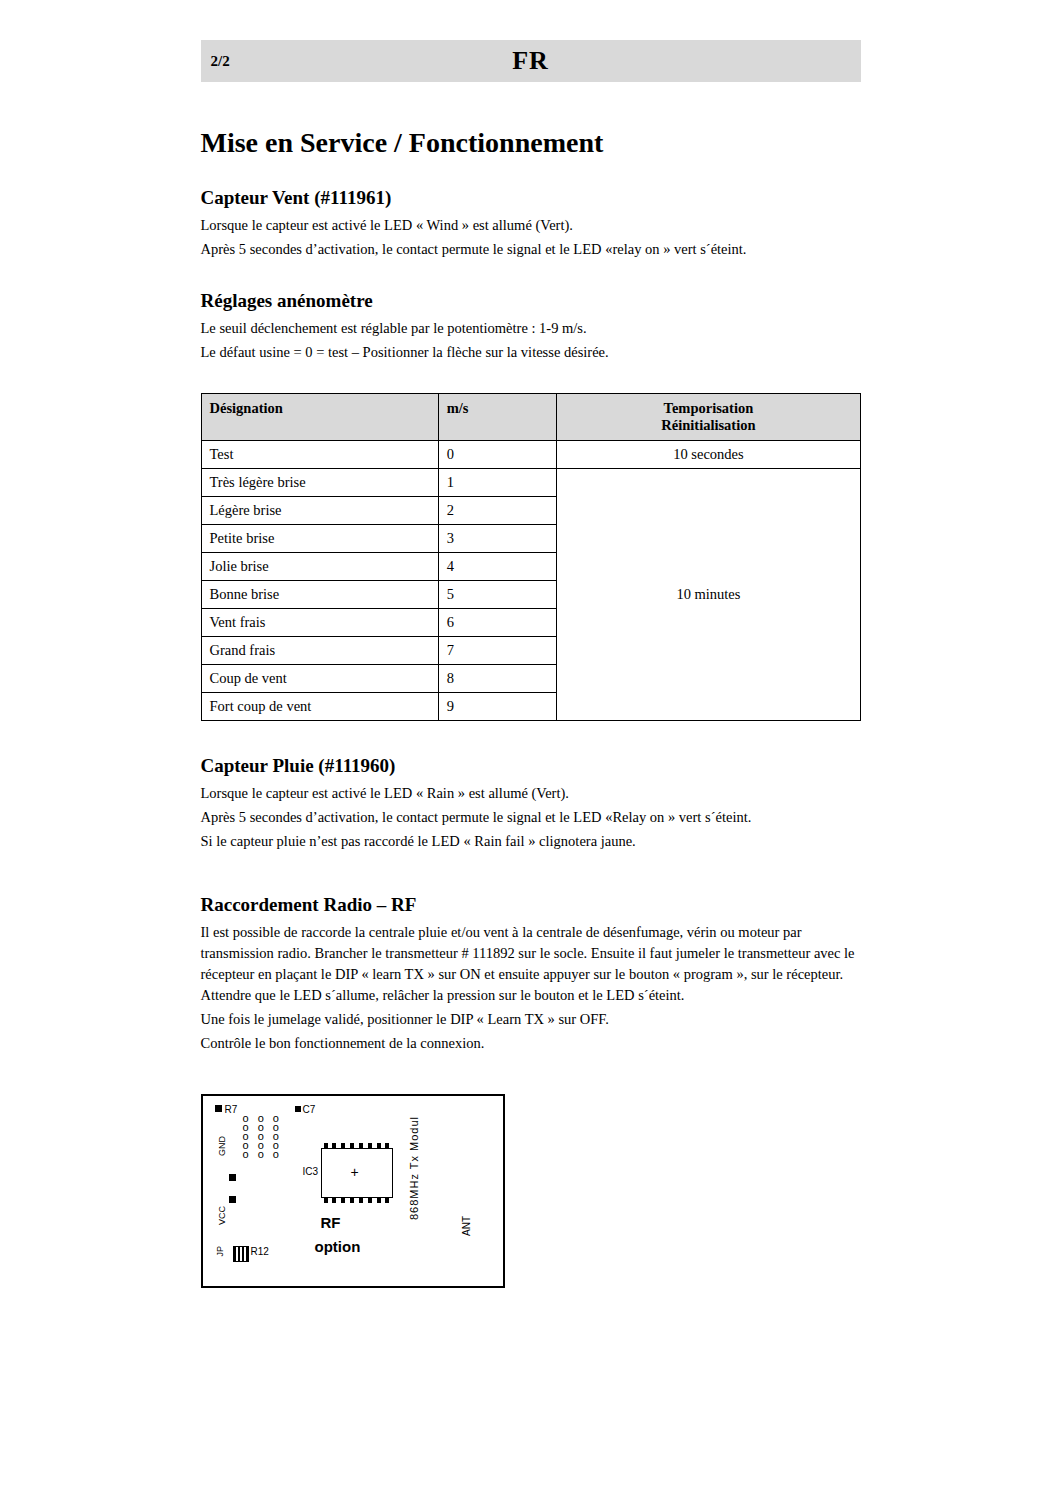2/2
FR
Mise en Service / Fonctionnement
Capteur Vent (#111961)
Lorsque le capteur est activé le LED « Wind » est allumé (Vert).
Après 5 secondes d’activation, le contact permute le signal et le LED «relay on » vert s´éteint.
Réglages anénomètre
Le seuil déclenchement est réglable par le potentiomètre : 1-9 m/s.
Le défaut usine = 0 = test – Positionner la flèche sur la vitesse désirée.
| Désignation | m/s | Temporisation Réinitialisation |
| --- | --- | --- |
| Test | 0 | 10 secondes |
| Très légère brise | 1 | 10 minutes |
| Légère brise | 2 |
| Petite brise | 3 |
| Jolie brise | 4 |
| Bonne brise | 5 |
| Vent frais | 6 |
| Grand frais | 7 |
| Coup de vent | 8 |
| Fort coup de vent | 9 |
Capteur Pluie (#111960)
Lorsque le capteur est activé le LED « Rain » est allumé (Vert).
Après 5 secondes d’activation, le contact permute le signal et le LED «Relay on » vert s´éteint.
Si le capteur pluie n’est pas raccordé le LED « Rain fail » clignotera jaune.
Raccordement Radio – RF
Il est possible de raccorde la centrale pluie et/ou vent à la centrale de désenfumage, vérin ou moteur par transmission radio. Brancher le transmetteur # 111892 sur le socle. Ensuite il faut jumeler le transmetteur avec le récepteur en plaçant le DIP « learn TX » sur ON et ensuite appuyer sur le bouton « program », sur le récepteur. Attendre que le LED s´allume, relâcher la pression sur le bouton et le LED s´éteint.
Une fois le jumelage validé, positionner le DIP « Learn TX » sur OFF.
Contrôle le bon fonctionnement de la connexion.
R7
C7
o o o
o o o
o o o
o o o
o o o
GND
VCC
IC3
+
868MHz Tx Modul
ANT
RF
option
JP
R12